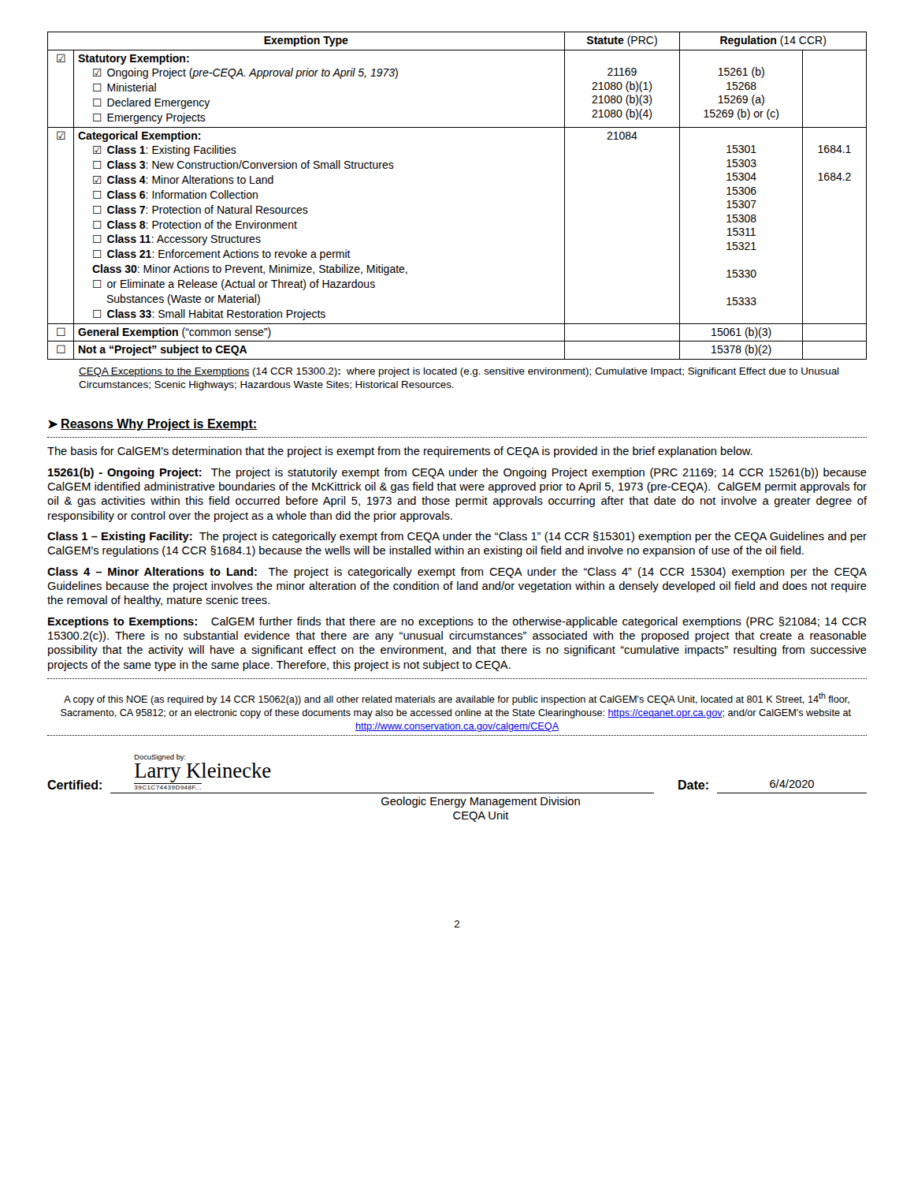| Exemption Type | Statute (PRC) | Regulation (14 CCR) |
| --- | --- | --- |
| ☑ | Statutory Exemption: ☑ Ongoing Project ( pre-CEQA. Approval prior to April 5, 1973 ) ☐ Ministerial ☐ Declared Emergency ☐ Emergency Projects | 21169 21080 (b)(1) 21080 (b)(3) 21080 (b)(4) | 15261 (b) 15268 15269 (a) 15269 (b) or (c) | |
| ☑ | Categorical Exemption: ☑ Class 1 : Existing Facilities ☐ Class 3 : New Construction/Conversion of Small Structures ☑ Class 4 : Minor Alterations to Land ☐ Class 6 : Information Collection ☐ Class 7 : Protection of Natural Resources ☐ Class 8 : Protection of the Environment ☐ Class 11 : Accessory Structures ☐ Class 21 : Enforcement Actions to revoke a permit Class 30 : Minor Actions to Prevent, Minimize, Stabilize, Mitigate, ☐ or Eliminate a Release (Actual or Threat) of Hazardous Substances (Waste or Material) ☐ Class 33 : Small Habitat Restoration Projects | 21084 | 15301 15303 15304 15306 15307 15308 15311 15321 15330 15333 | 1684.1 1684.2 |
| ☐ | General Exemption (“common sense”) | | 15061 (b)(3) | |
| ☐ | Not a “Project” subject to CEQA | | 15378 (b)(2) | |
CEQA Exceptions to the Exemptions (14 CCR 15300.2): where project is located (e.g. sensitive environment); Cumulative Impact; Significant Effect due to Unusual Circumstances; Scenic Highways; Hazardous Waste Sites; Historical Resources.
➤
Reasons Why Project is Exempt:
The basis for CalGEM's determination that the project is exempt from the requirements of CEQA is provided in the brief explanation below.
15261(b) - Ongoing Project: The project is statutorily exempt from CEQA under the Ongoing Project exemption (PRC 21169; 14 CCR 15261(b)) because CalGEM identified administrative boundaries of the McKittrick oil & gas field that were approved prior to April 5, 1973 (pre-CEQA). CalGEM permit approvals for oil & gas activities within this field occurred before April 5, 1973 and those permit approvals occurring after that date do not involve a greater degree of responsibility or control over the project as a whole than did the prior approvals.
Class 1 – Existing Facility: The project is categorically exempt from CEQA under the “Class 1” (14 CCR §15301) exemption per the CEQA Guidelines and per CalGEM's regulations (14 CCR §1684.1) because the wells will be installed within an existing oil field and involve no expansion of use of the oil field.
Class 4 – Minor Alterations to Land: The project is categorically exempt from CEQA under the “Class 4” (14 CCR 15304) exemption per the CEQA Guidelines because the project involves the minor alteration of the condition of land and/or vegetation within a densely developed oil field and does not require the removal of healthy, mature scenic trees.
Exceptions to Exemptions: CalGEM further finds that there are no exceptions to the otherwise-applicable categorical exemptions (PRC §21084; 14 CCR 15300.2(c)). There is no substantial evidence that there are any “unusual circumstances” associated with the proposed project that create a reasonable possibility that the activity will have a significant effect on the environment, and that there is no significant “cumulative impacts” resulting from successive projects of the same type in the same place. Therefore, this project is not subject to CEQA.
A copy of this NOE (as required by 14 CCR 15062(a)) and all other related materials are available for public inspection at CalGEM's CEQA Unit, located at 801 K Street, 14th floor, Sacramento, CA 95812; or an electronic copy of these documents may also be accessed online at the State Clearinghouse: https://ceqanet.opr.ca.gov; and/or CalGEM's website at http://www.conservation.ca.gov/calgem/CEQA
Certified: DocuSigned by: Larry Kleinecke 39C1C74439D948F... Date: 6/4/2020
Geologic Energy Management Division
CEQA Unit
2